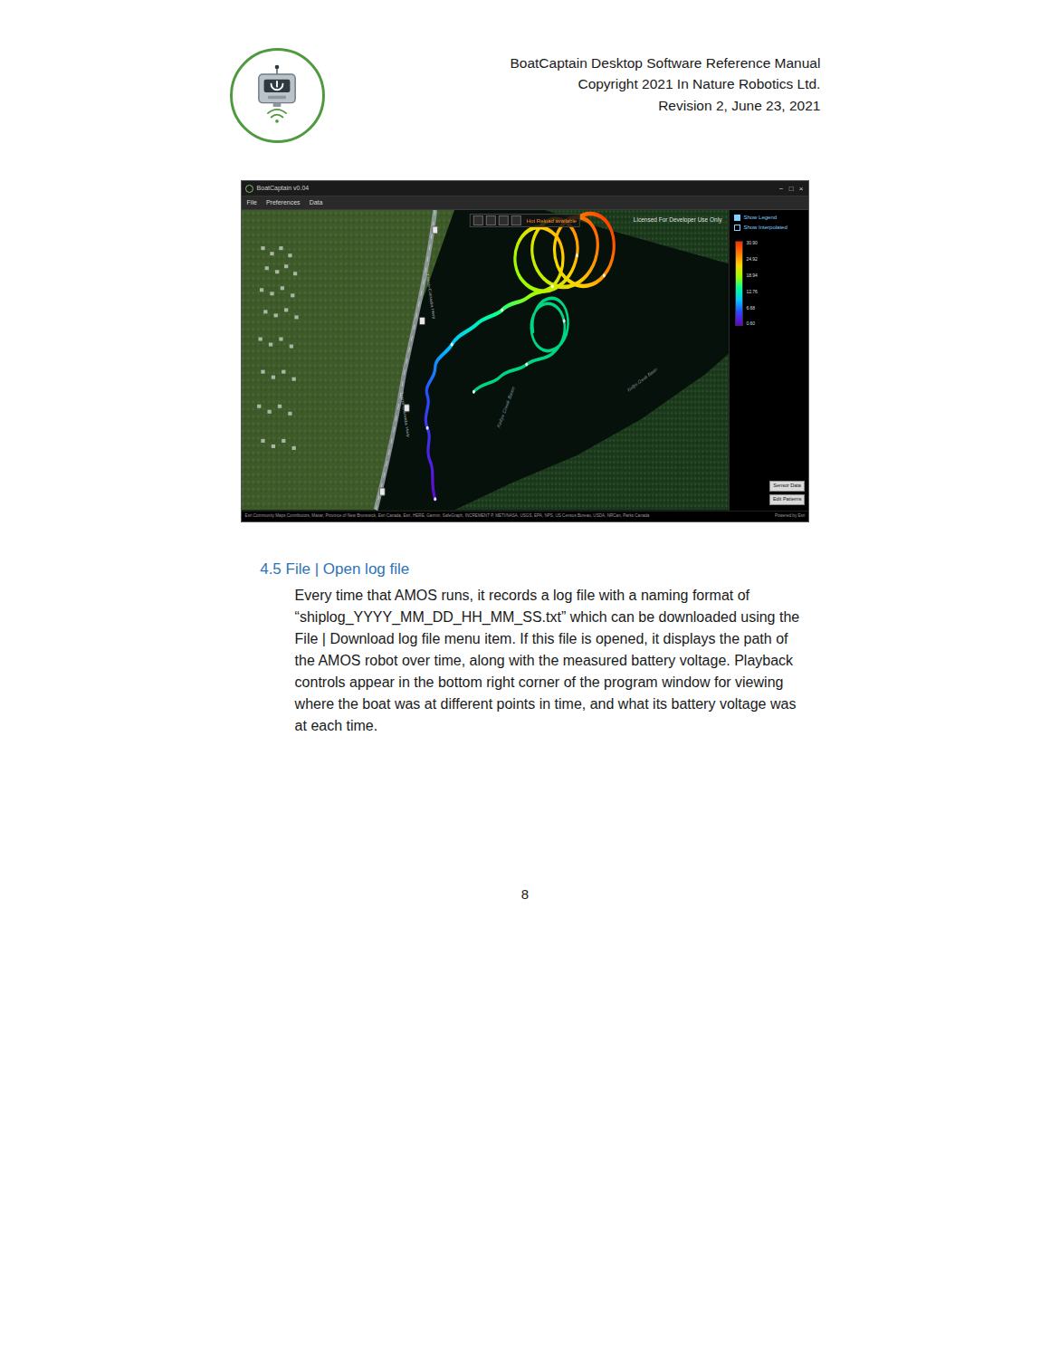BoatCaptain Desktop Software Reference Manual
Copyright 2021 In Nature Robotics Ltd.
Revision 2, June 23, 2021
BoatCaptain v0.04
− □ ×
File Preferences Data
Trans-Canada Hwy Trans-Canada Hwy Kellys Creek Basin Kellys Creek Basin
Hot Reload available
Licensed For Developer Use Only
Show Legend
Show Interpolated
30.90 24.92 18.94 12.76 6.68 0.60
Sensor Data
Edit Patterns
Esri Community Maps Contributors, Maxar, Province of New Brunswick, Esri Canada, Esri, HERE, Garmin, SafeGraph, INCREMENT P, METI/NASA, USGS, EPA, NPS, US Census Bureau, USDA, NRCan, Parks Canada Powered by Esri
4.5 File | Open log file
Every time that AMOS runs, it records a log file with a naming format of “shiplog_YYYY_MM_DD_HH_MM_SS.txt” which can be downloaded using the File | Download log file menu item. If this file is opened, it displays the path of the AMOS robot over time, along with the measured battery voltage. Playback controls appear in the bottom right corner of the program window for viewing where the boat was at different points in time, and what its battery voltage was at each time.
8